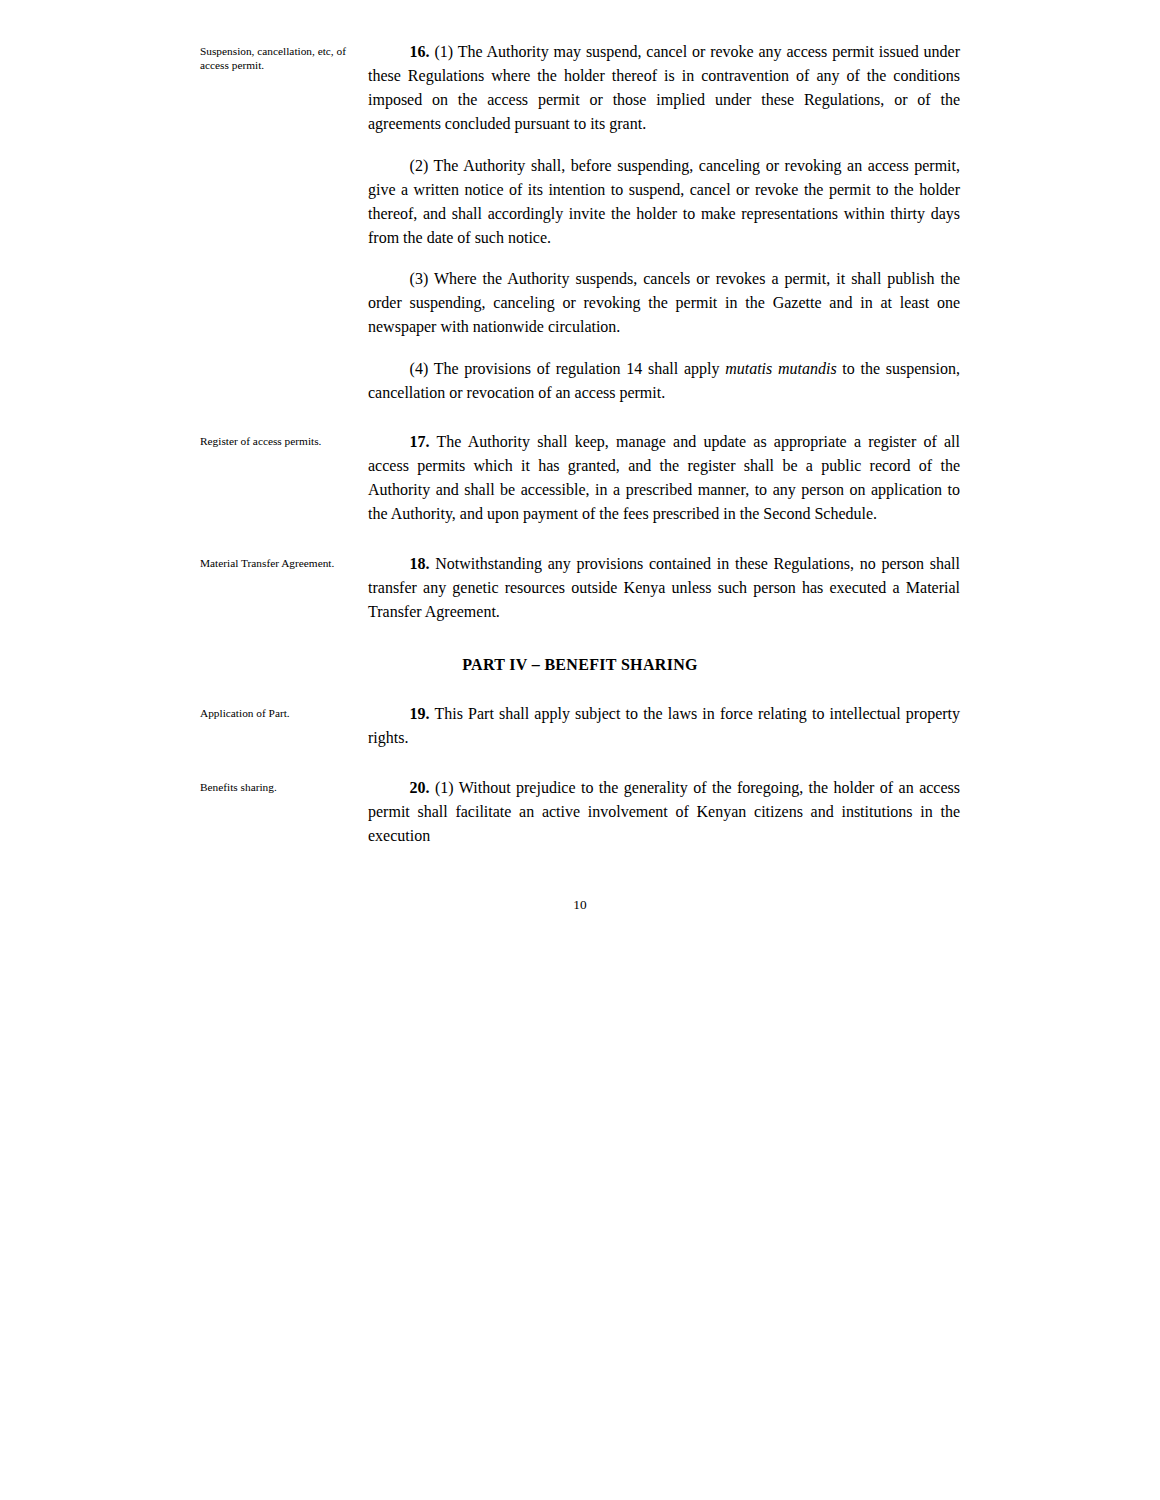Suspension, cancellation, etc, of access permit.
16. (1) The Authority may suspend, cancel or revoke any access permit issued under these Regulations where the holder thereof is in contravention of any of the conditions imposed on the access permit or those implied under these Regulations, or of the agreements concluded pursuant to its grant.
(2) The Authority shall, before suspending, canceling or revoking an access permit, give a written notice of its intention to suspend, cancel or revoke the permit to the holder thereof, and shall accordingly invite the holder to make representations within thirty days from the date of such notice.
(3) Where the Authority suspends, cancels or revokes a permit, it shall publish the order suspending, canceling or revoking the permit in the Gazette and in at least one newspaper with nationwide circulation.
(4) The provisions of regulation 14 shall apply mutatis mutandis to the suspension, cancellation or revocation of an access permit.
Register of access permits.
17. The Authority shall keep, manage and update as appropriate a register of all access permits which it has granted, and the register shall be a public record of the Authority and shall be accessible, in a prescribed manner, to any person on application to the Authority, and upon payment of the fees prescribed in the Second Schedule.
Material Transfer Agreement.
18. Notwithstanding any provisions contained in these Regulations, no person shall transfer any genetic resources outside Kenya unless such person has executed a Material Transfer Agreement.
PART IV – BENEFIT SHARING
Application of Part.
19. This Part shall apply subject to the laws in force relating to intellectual property rights.
Benefits sharing.
20. (1) Without prejudice to the generality of the foregoing, the holder of an access permit shall facilitate an active involvement of Kenyan citizens and institutions in the execution
10